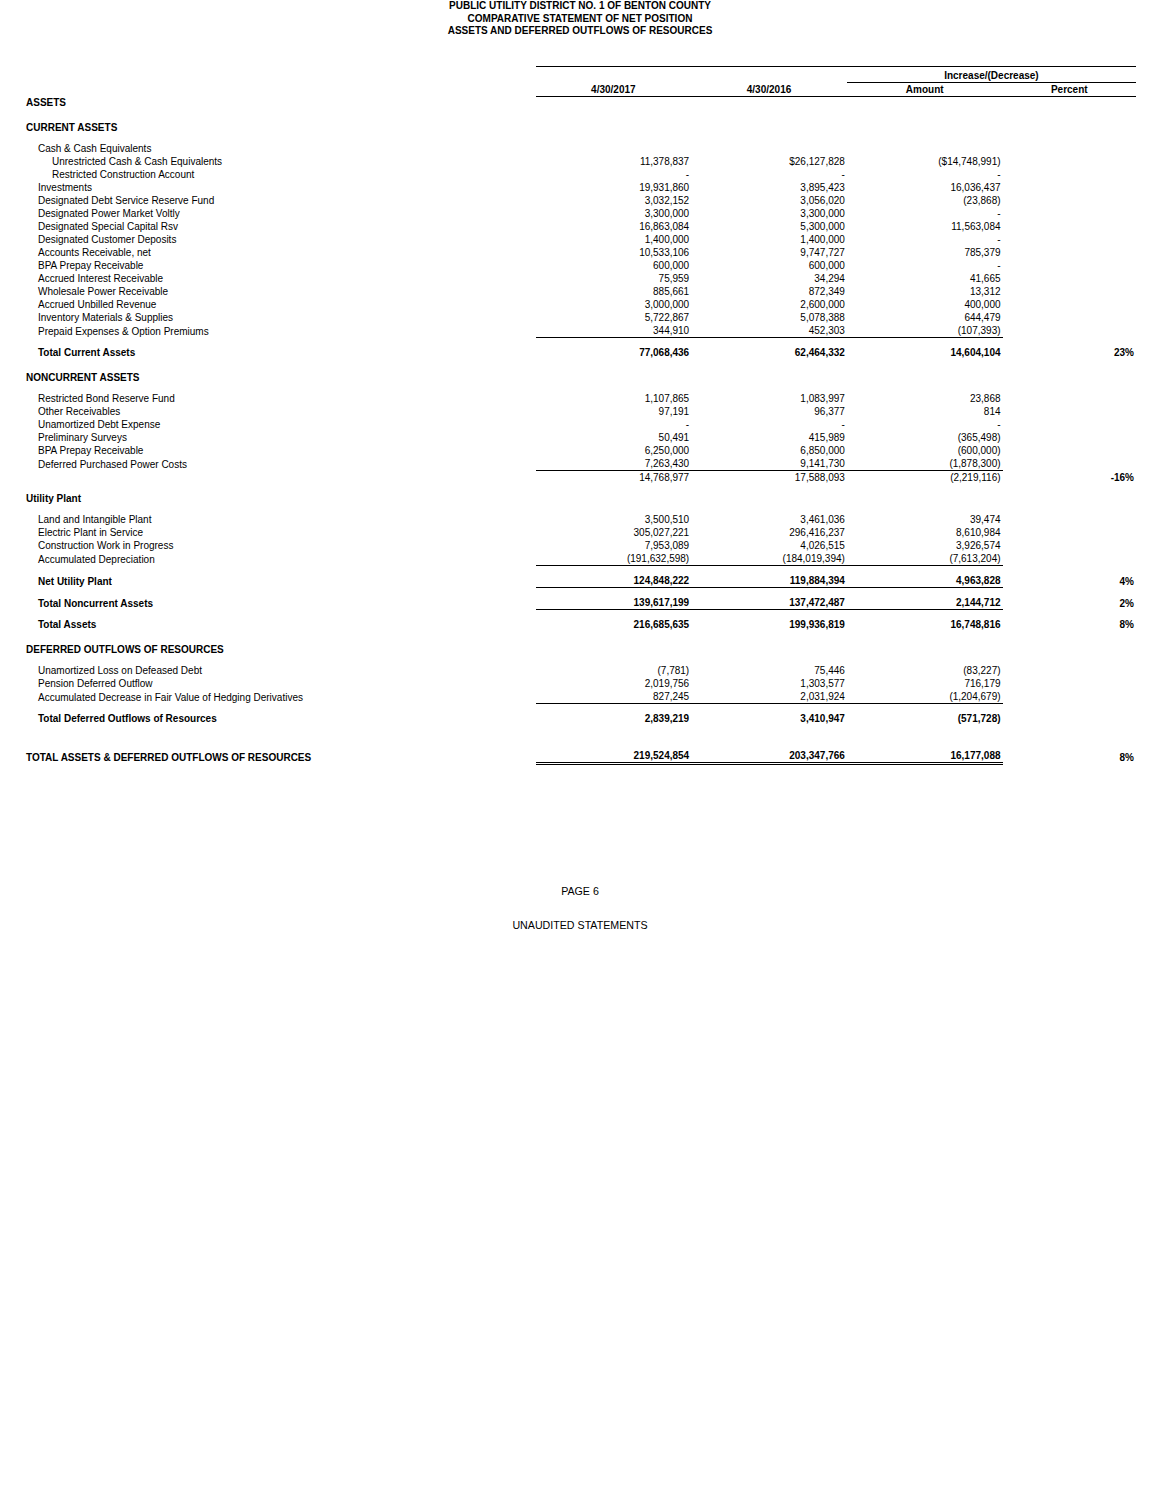PUBLIC UTILITY DISTRICT NO. 1 OF BENTON COUNTY
COMPARATIVE STATEMENT OF NET POSITION
ASSETS AND DEFERRED OUTFLOWS OF RESOURCES
| | | | Increase/(Decrease) |
| | 4/30/2017 | 4/30/2016 | Amount | Percent |
| ASSETS | | | | |
| CURRENT ASSETS | | | | |
| Cash & Cash Equivalents | | | | |
| Unrestricted Cash & Cash Equivalents | 11,378,837 | $26,127,828 | ($14,748,991) | |
| Restricted Construction Account | - | - | - | |
| Investments | 19,931,860 | 3,895,423 | 16,036,437 | |
| Designated Debt Service Reserve Fund | 3,032,152 | 3,056,020 | (23,868) | |
| Designated Power Market Voltly | 3,300,000 | 3,300,000 | - | |
| Designated Special Capital Rsv | 16,863,084 | 5,300,000 | 11,563,084 | |
| Designated Customer Deposits | 1,400,000 | 1,400,000 | - | |
| Accounts Receivable, net | 10,533,106 | 9,747,727 | 785,379 | |
| BPA Prepay Receivable | 600,000 | 600,000 | - | |
| Accrued Interest Receivable | 75,959 | 34,294 | 41,665 | |
| Wholesale Power Receivable | 885,661 | 872,349 | 13,312 | |
| Accrued Unbilled Revenue | 3,000,000 | 2,600,000 | 400,000 | |
| Inventory Materials & Supplies | 5,722,867 | 5,078,388 | 644,479 | |
| Prepaid Expenses & Option Premiums | 344,910 | 452,303 | (107,393) | |
| Total Current Assets | 77,068,436 | 62,464,332 | 14,604,104 | 23% |
| NONCURRENT ASSETS | | | | |
| Restricted Bond Reserve Fund | 1,107,865 | 1,083,997 | 23,868 | |
| Other Receivables | 97,191 | 96,377 | 814 | |
| Unamortized Debt Expense | - | - | - | |
| Preliminary Surveys | 50,491 | 415,989 | (365,498) | |
| BPA Prepay Receivable | 6,250,000 | 6,850,000 | (600,000) | |
| Deferred Purchased Power Costs | 7,263,430 | 9,141,730 | (1,878,300) | |
| | 14,768,977 | 17,588,093 | (2,219,116) | -16% |
| Utility Plant | | | | |
| Land and Intangible Plant | 3,500,510 | 3,461,036 | 39,474 | |
| Electric Plant in Service | 305,027,221 | 296,416,237 | 8,610,984 | |
| Construction Work in Progress | 7,953,089 | 4,026,515 | 3,926,574 | |
| Accumulated Depreciation | (191,632,598) | (184,019,394) | (7,613,204) | |
| Net Utility Plant | 124,848,222 | 119,884,394 | 4,963,828 | 4% |
| Total Noncurrent Assets | 139,617,199 | 137,472,487 | 2,144,712 | 2% |
| Total Assets | 216,685,635 | 199,936,819 | 16,748,816 | 8% |
| DEFERRED OUTFLOWS OF RESOURCES | | | | |
| Unamortized Loss on Defeased Debt | (7,781) | 75,446 | (83,227) | |
| Pension Deferred Outflow | 2,019,756 | 1,303,577 | 716,179 | |
| Accumulated Decrease in Fair Value of Hedging Derivatives | 827,245 | 2,031,924 | (1,204,679) | |
| Total Deferred Outflows of Resources | 2,839,219 | 3,410,947 | (571,728) | |
| TOTAL ASSETS & DEFERRED OUTFLOWS OF RESOURCES | 219,524,854 | 203,347,766 | 16,177,088 | 8% |
PAGE 6
UNAUDITED STATEMENTS